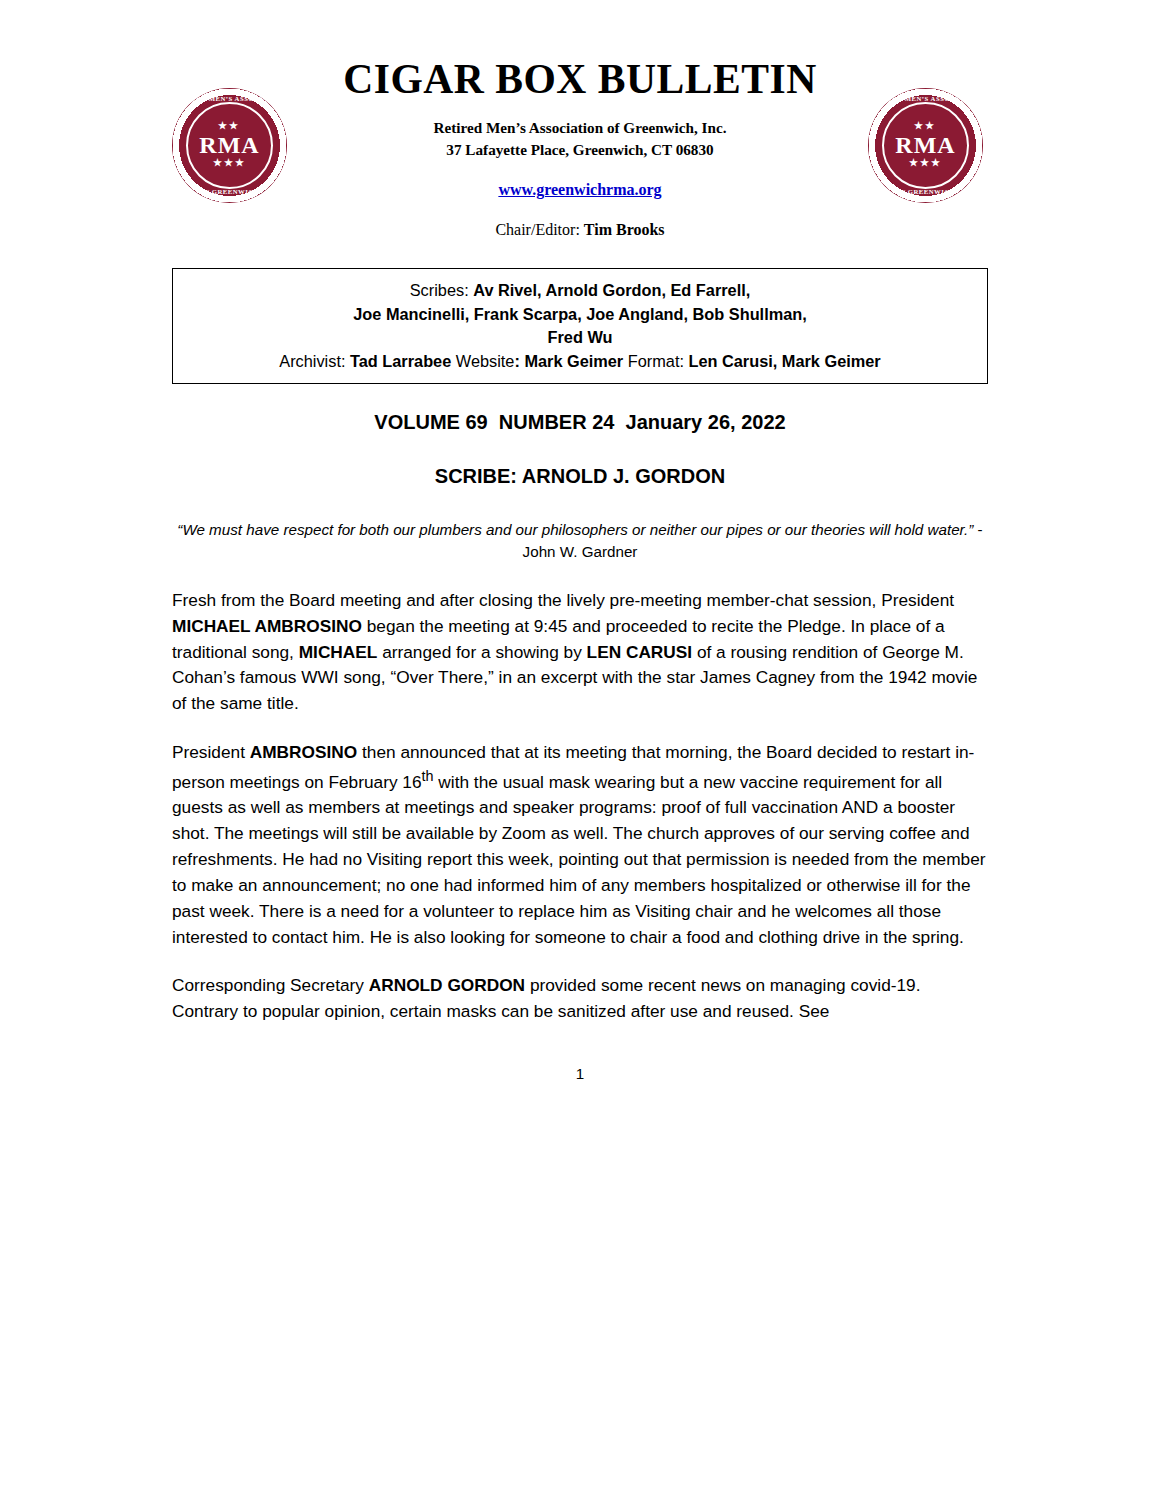Retired Men’s Association ★★ RMA ★★★ of Greenwich
CIGAR BOX BULLETIN
Retired Men’s Association of Greenwich, Inc.
37 Lafayette Place, Greenwich, CT 06830
www.greenwichrma.org
Chair/Editor: Tim Brooks
Retired Men’s Association ★★ RMA ★★★ of Greenwich
Scribes: Av Rivel, Arnold Gordon, Ed Farrell,
Joe Mancinelli, Frank Scarpa, Joe Angland, Bob Shullman,
Fred Wu
Archivist: Tad Larrabee Website: Mark Geimer Format: Len Carusi, Mark Geimer
VOLUME 69 NUMBER 24 January 26, 2022
SCRIBE: ARNOLD J. GORDON
“We must have respect for both our plumbers and our philosophers or neither our pipes or our theories will hold water.” - John W. Gardner
Fresh from the Board meeting and after closing the lively pre-meeting member-chat session, President MICHAEL AMBROSINO began the meeting at 9:45 and proceeded to recite the Pledge. In place of a traditional song, MICHAEL arranged for a showing by LEN CARUSI of a rousing rendition of George M. Cohan’s famous WWI song, “Over There,” in an excerpt with the star James Cagney from the 1942 movie of the same title.
President AMBROSINO then announced that at its meeting that morning, the Board decided to restart in-person meetings on February 16th with the usual mask wearing but a new vaccine requirement for all guests as well as members at meetings and speaker programs: proof of full vaccination AND a booster shot. The meetings will still be available by Zoom as well. The church approves of our serving coffee and refreshments. He had no Visiting report this week, pointing out that permission is needed from the member to make an announcement; no one had informed him of any members hospitalized or otherwise ill for the past week. There is a need for a volunteer to replace him as Visiting chair and he welcomes all those interested to contact him. He is also looking for someone to chair a food and clothing drive in the spring.
Corresponding Secretary ARNOLD GORDON provided some recent news on managing covid-19. Contrary to popular opinion, certain masks can be sanitized after use and reused. See
1